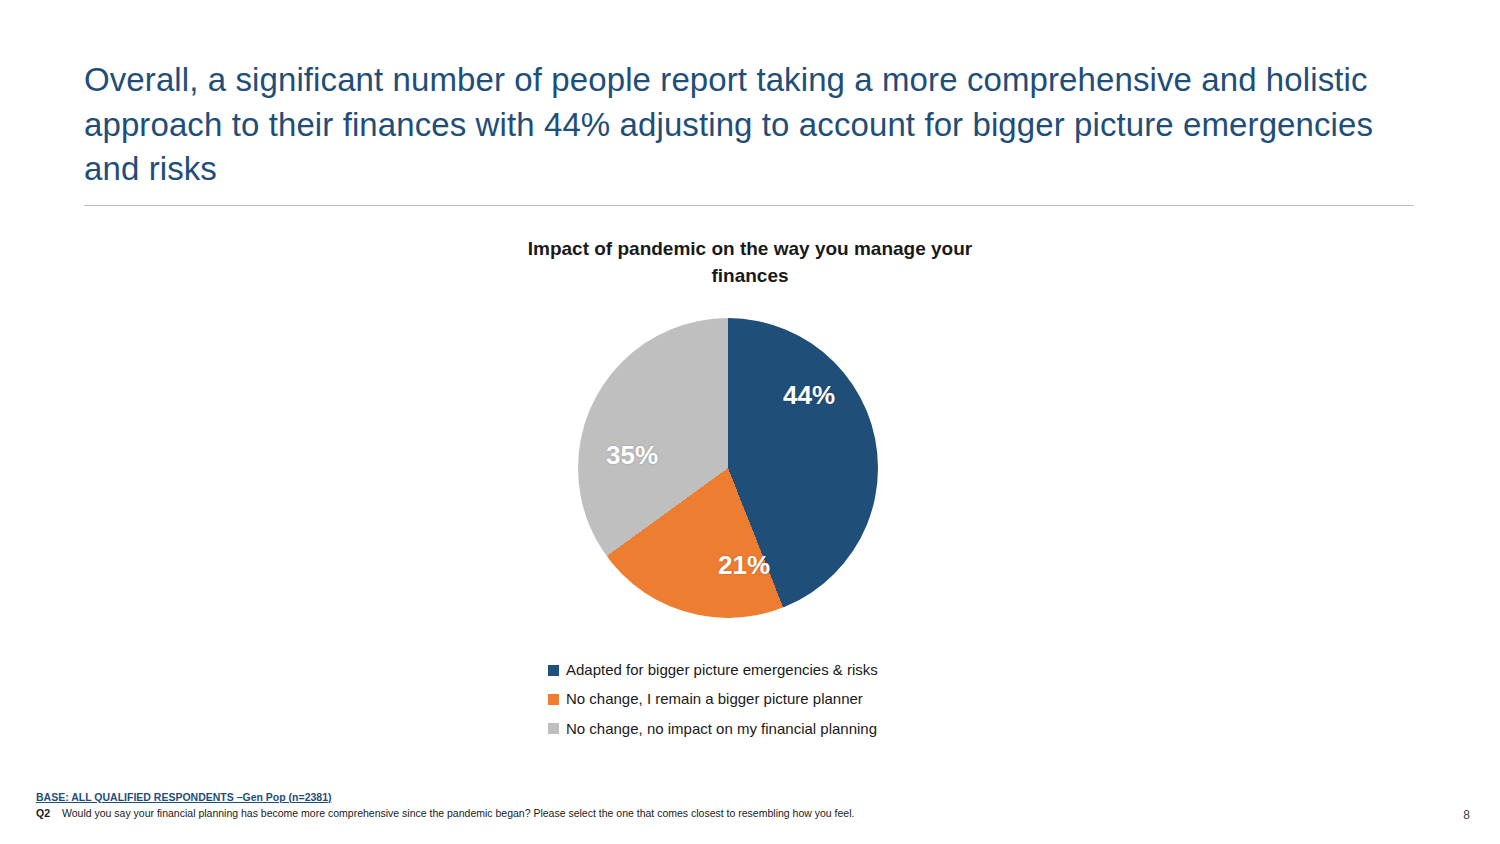Overall, a significant number of people report taking a more comprehensive and holistic approach to their finances with 44% adjusting to account for bigger picture emergencies and risks
Impact of pandemic on the way you manage your finances
44%
21%
35%
Adapted for bigger picture emergencies & risks
No change, I remain a bigger picture planner
No change, no impact on my financial planning
BASE: ALL QUALIFIED RESPONDENTS –Gen Pop (n=2381) Q2 Would you say your financial planning has become more comprehensive since the pandemic began? Please select the one that comes closest to resembling how you feel.
8